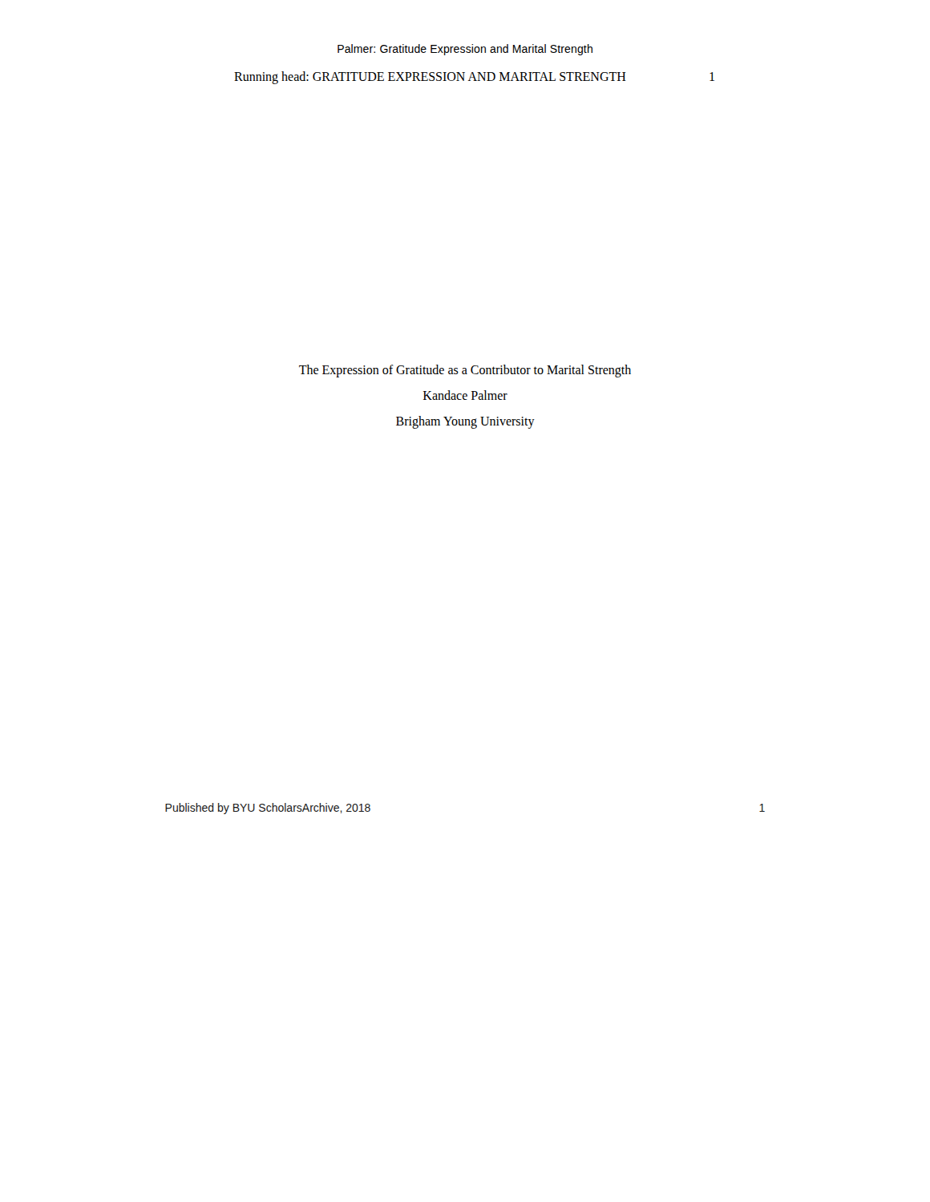Palmer: Gratitude Expression and Marital Strength
Running head: GRATITUDE EXPRESSION AND MARITAL STRENGTH1
The Expression of Gratitude as a Contributor to Marital Strength
Kandace Palmer
Brigham Young University
Published by BYU ScholarsArchive, 2018 1